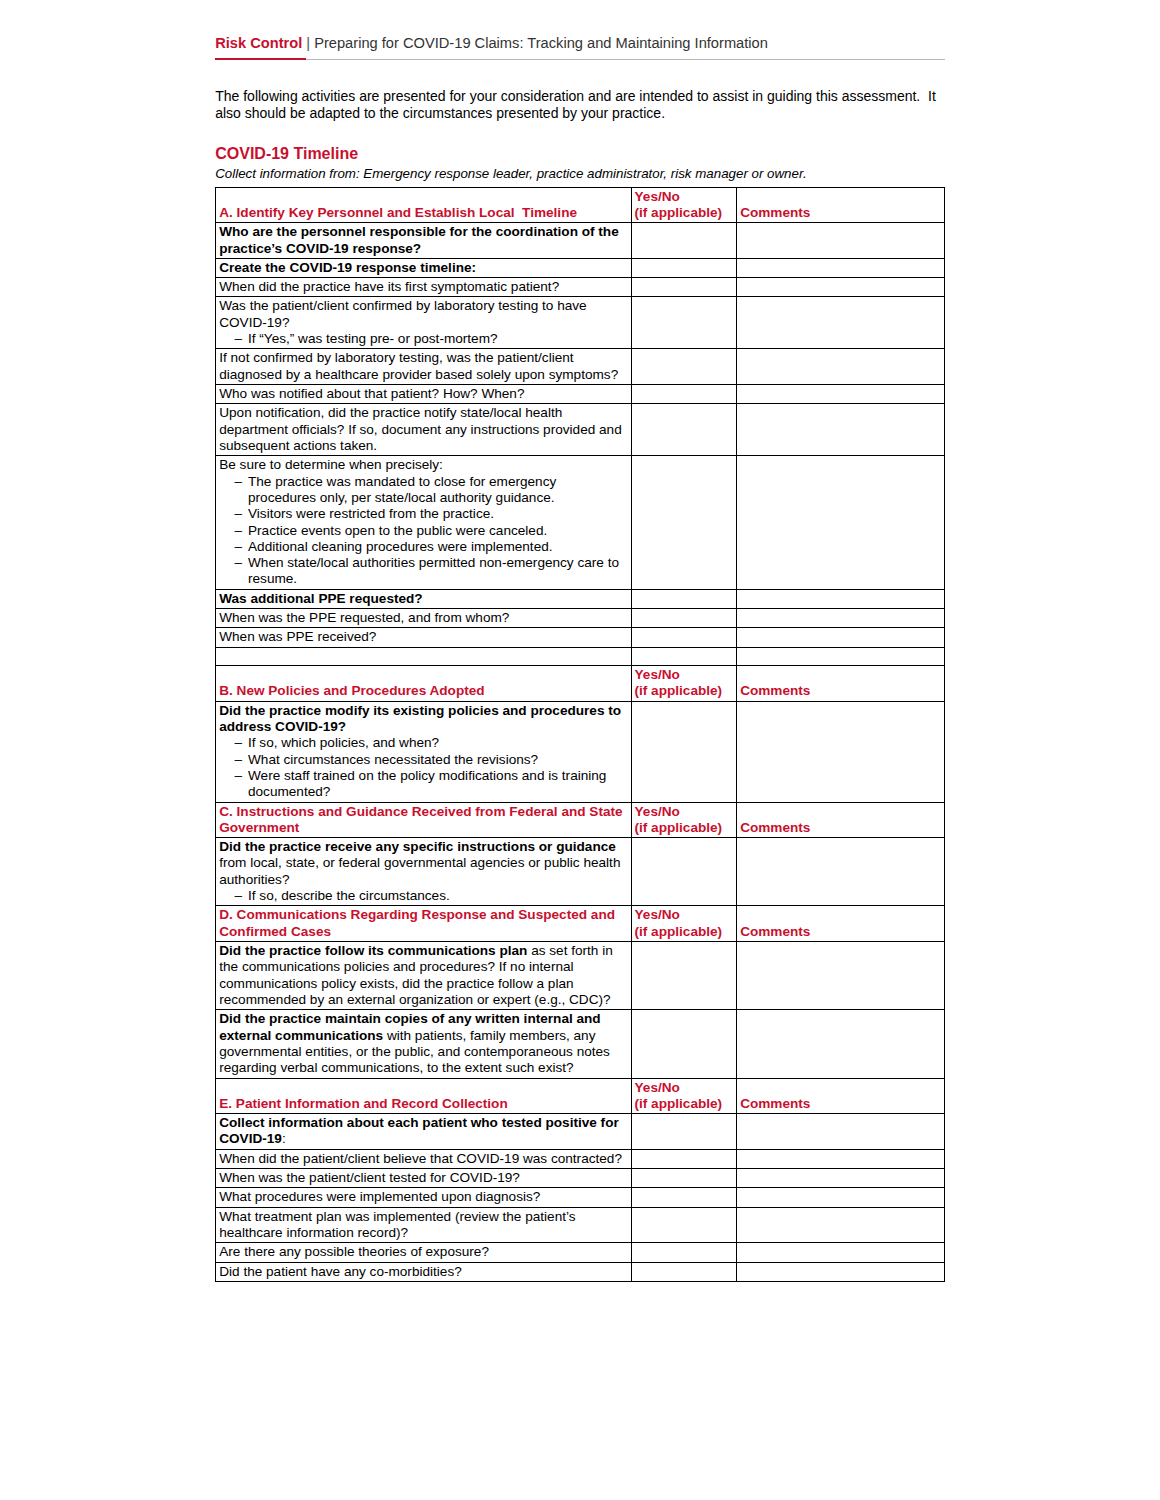Risk Control|Preparing for COVID-19 Claims: Tracking and Maintaining Information
The following activities are presented for your consideration and are intended to assist in guiding this assessment. It also should be adapted to the circumstances presented by your practice.
COVID-19 Timeline
Collect information from: Emergency response leader, practice administrator, risk manager or owner.
| A. Identify Key Personnel and Establish Local Timeline | Yes/No (if applicable) | Comments |
| Who are the personnel responsible for the coordination of the practice’s COVID-19 response? | | |
| Create the COVID-19 response timeline: | | |
| When did the practice have its first symptomatic patient? | | |
| Was the patient/client confirmed by laboratory testing to have COVID-19? If “Yes,” was testing pre- or post-mortem? | | |
| If not confirmed by laboratory testing, was the patient/client diagnosed by a healthcare provider based solely upon symptoms? | | |
| Who was notified about that patient? How? When? | | |
| Upon notification, did the practice notify state/local health department officials? If so, document any instructions provided and subsequent actions taken. | | |
| Be sure to determine when precisely: The practice was mandated to close for emergency procedures only, per state/local authority guidance. Visitors were restricted from the practice. Practice events open to the public were canceled. Additional cleaning procedures were implemented. When state/local authorities permitted non-emergency care to resume. | | |
| Was additional PPE requested? | | |
| When was the PPE requested, and from whom? | | |
| When was PPE received? | | |
| B. New Policies and Procedures Adopted | Yes/No (if applicable) | Comments |
| Did the practice modify its existing policies and procedures to address COVID-19? If so, which policies, and when? What circumstances necessitated the revisions? Were staff trained on the policy modifications and is training documented? | | |
| C. Instructions and Guidance Received from Federal and State Government | Yes/No (if applicable) | Comments |
| Did the practice receive any specific instructions or guidance from local, state, or federal governmental agencies or public health authorities? If so, describe the circumstances. | | |
| D. Communications Regarding Response and Suspected and Confirmed Cases | Yes/No (if applicable) | Comments |
| Did the practice follow its communications plan as set forth in the communications policies and procedures? If no internal communications policy exists, did the practice follow a plan recommended by an external organization or expert (e.g., CDC)? | | |
| Did the practice maintain copies of any written internal and external communications with patients, family members, any governmental entities, or the public, and contemporaneous notes regarding verbal communications, to the extent such exist? | | |
| E. Patient Information and Record Collection | Yes/No (if applicable) | Comments |
| Collect information about each patient who tested positive for COVID-19 : | | |
| When did the patient/client believe that COVID-19 was contracted? | | |
| When was the patient/client tested for COVID-19? | | |
| What procedures were implemented upon diagnosis? | | |
| What treatment plan was implemented (review the patient’s healthcare information record)? | | |
| Are there any possible theories of exposure? | | |
| Did the patient have any co-morbidities? | | |